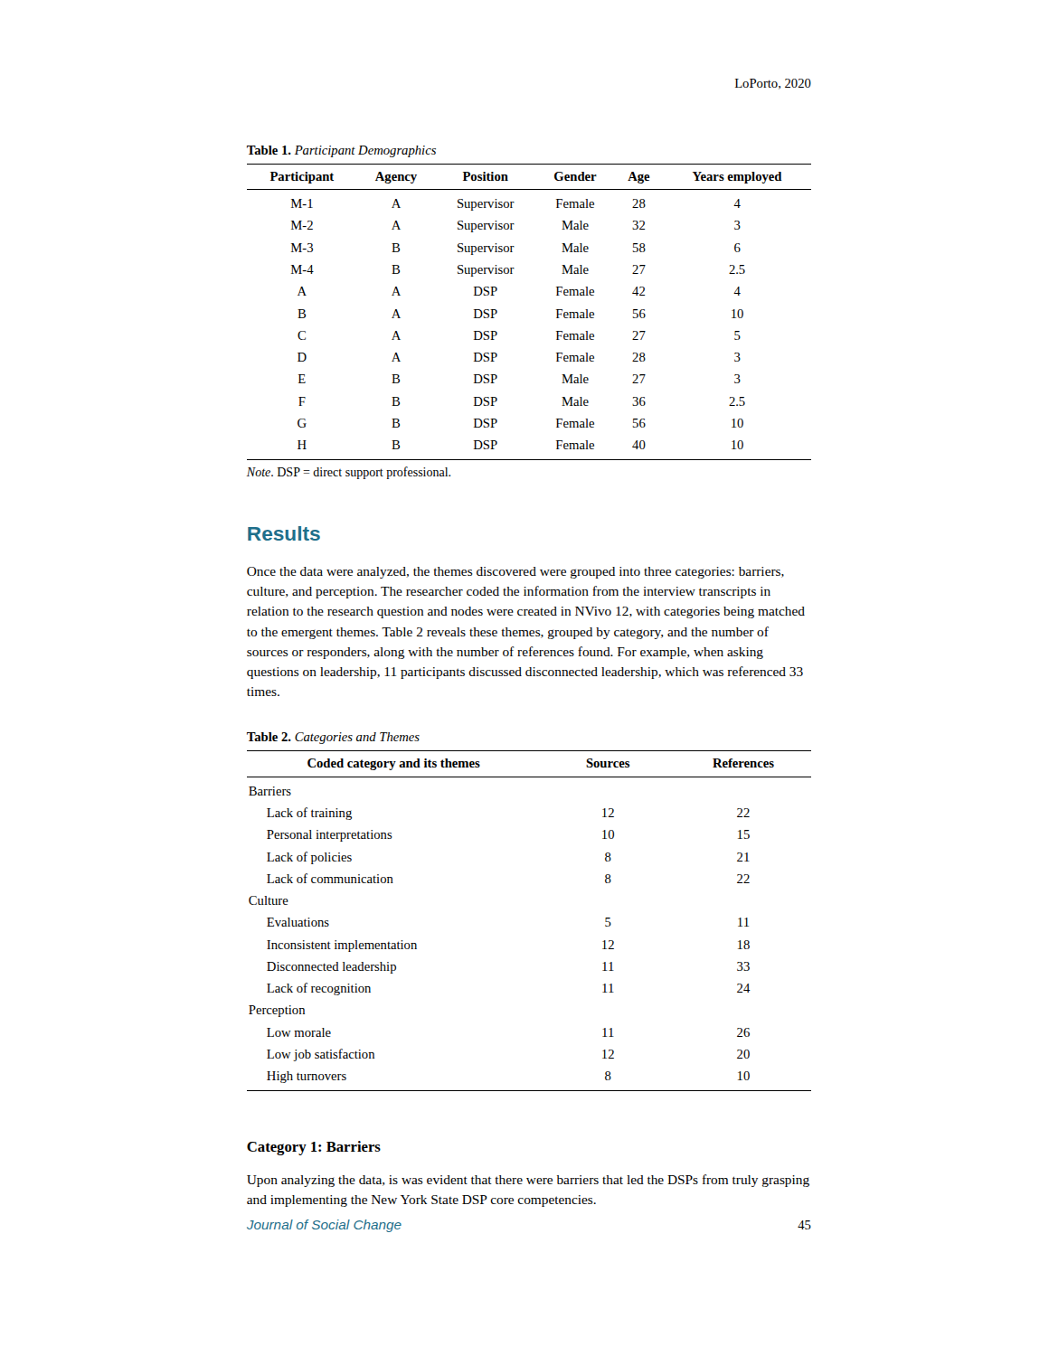LoPorto, 2020
Table 1. Participant Demographics
| Participant | Agency | Position | Gender | Age | Years employed |
| --- | --- | --- | --- | --- | --- |
| M-1 | A | Supervisor | Female | 28 | 4 |
| M-2 | A | Supervisor | Male | 32 | 3 |
| M-3 | B | Supervisor | Male | 58 | 6 |
| M-4 | B | Supervisor | Male | 27 | 2.5 |
| A | A | DSP | Female | 42 | 4 |
| B | A | DSP | Female | 56 | 10 |
| C | A | DSP | Female | 27 | 5 |
| D | A | DSP | Female | 28 | 3 |
| E | B | DSP | Male | 27 | 3 |
| F | B | DSP | Male | 36 | 2.5 |
| G | B | DSP | Female | 56 | 10 |
| H | B | DSP | Female | 40 | 10 |
Note. DSP = direct support professional.
Results
Once the data were analyzed, the themes discovered were grouped into three categories: barriers, culture, and perception. The researcher coded the information from the interview transcripts in relation to the research question and nodes were created in NVivo 12, with categories being matched to the emergent themes. Table 2 reveals these themes, grouped by category, and the number of sources or responders, along with the number of references found. For example, when asking questions on leadership, 11 participants discussed disconnected leadership, which was referenced 33 times.
Table 2. Categories and Themes
| Coded category and its themes | Sources | References |
| --- | --- | --- |
| Barriers | | |
| Lack of training | 12 | 22 |
| Personal interpretations | 10 | 15 |
| Lack of policies | 8 | 21 |
| Lack of communication | 8 | 22 |
| Culture | | |
| Evaluations | 5 | 11 |
| Inconsistent implementation | 12 | 18 |
| Disconnected leadership | 11 | 33 |
| Lack of recognition | 11 | 24 |
| Perception | | |
| Low morale | 11 | 26 |
| Low job satisfaction | 12 | 20 |
| High turnovers | 8 | 10 |
Category 1: Barriers
Upon analyzing the data, is was evident that there were barriers that led the DSPs from truly grasping and implementing the New York State DSP core competencies.
Journal of Social Change 45